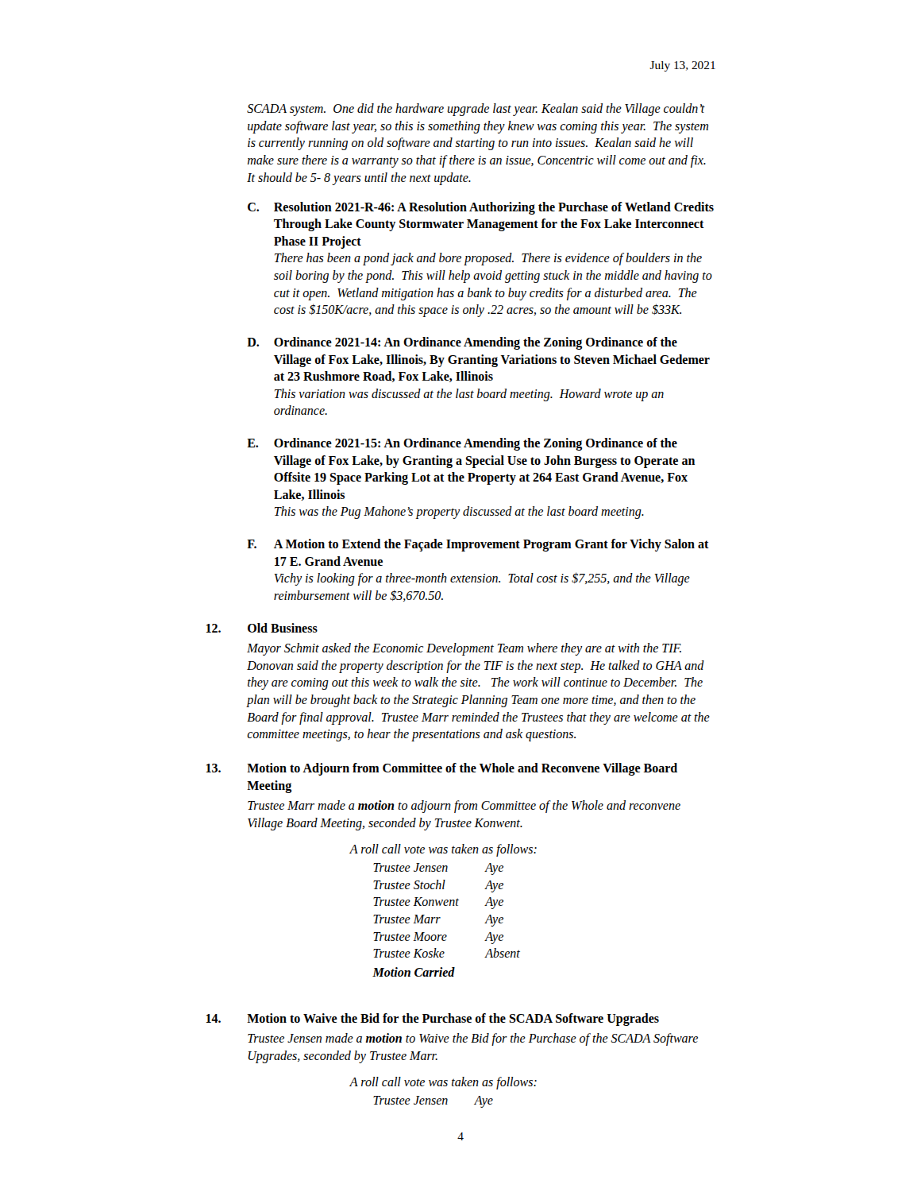July 13, 2021
SCADA system. One did the hardware upgrade last year. Kealan said the Village couldn’t update software last year, so this is something they knew was coming this year. The system is currently running on old software and starting to run into issues. Kealan said he will make sure there is a warranty so that if there is an issue, Concentric will come out and fix. It should be 5- 8 years until the next update.
C.
Resolution 2021-R-46: A Resolution Authorizing the Purchase of Wetland Credits Through Lake County Stormwater Management for the Fox Lake Interconnect Phase II Project
There has been a pond jack and bore proposed. There is evidence of boulders in the soil boring by the pond. This will help avoid getting stuck in the middle and having to cut it open. Wetland mitigation has a bank to buy credits for a disturbed area. The cost is $150K/acre, and this space is only .22 acres, so the amount will be $33K.
D.
Ordinance 2021-14: An Ordinance Amending the Zoning Ordinance of the Village of Fox Lake, Illinois, By Granting Variations to Steven Michael Gedemer at 23 Rushmore Road, Fox Lake, Illinois
This variation was discussed at the last board meeting. Howard wrote up an ordinance.
E.
Ordinance 2021-15: An Ordinance Amending the Zoning Ordinance of the Village of Fox Lake, by Granting a Special Use to John Burgess to Operate an Offsite 19 Space Parking Lot at the Property at 264 East Grand Avenue, Fox Lake, Illinois
This was the Pug Mahone’s property discussed at the last board meeting.
F.
A Motion to Extend the Façade Improvement Program Grant for Vichy Salon at 17 E. Grand Avenue
Vichy is looking for a three-month extension. Total cost is $7,255, and the Village reimbursement will be $3,670.50.
12.
Old Business
Mayor Schmit asked the Economic Development Team where they are at with the TIF. Donovan said the property description for the TIF is the next step. He talked to GHA and they are coming out this week to walk the site. The work will continue to December. The plan will be brought back to the Strategic Planning Team one more time, and then to the Board for final approval. Trustee Marr reminded the Trustees that they are welcome at the committee meetings, to hear the presentations and ask questions.
13.
Motion to Adjourn from Committee of the Whole and Reconvene Village Board Meeting
Trustee Marr made a motion to adjourn from Committee of the Whole and reconvene Village Board Meeting, seconded by Trustee Konwent.
A roll call vote was taken as follows:
| Trustee Jensen | Aye |
| Trustee Stochl | Aye |
| Trustee Konwent | Aye |
| Trustee Marr | Aye |
| Trustee Moore | Aye |
| Trustee Koske | Absent |
Motion Carried
14.
Motion to Waive the Bid for the Purchase of the SCADA Software Upgrades
Trustee Jensen made a motion to Waive the Bid for the Purchase of the SCADA Software Upgrades, seconded by Trustee Marr.
A roll call vote was taken as follows:
| Trustee Jensen | Aye |
4